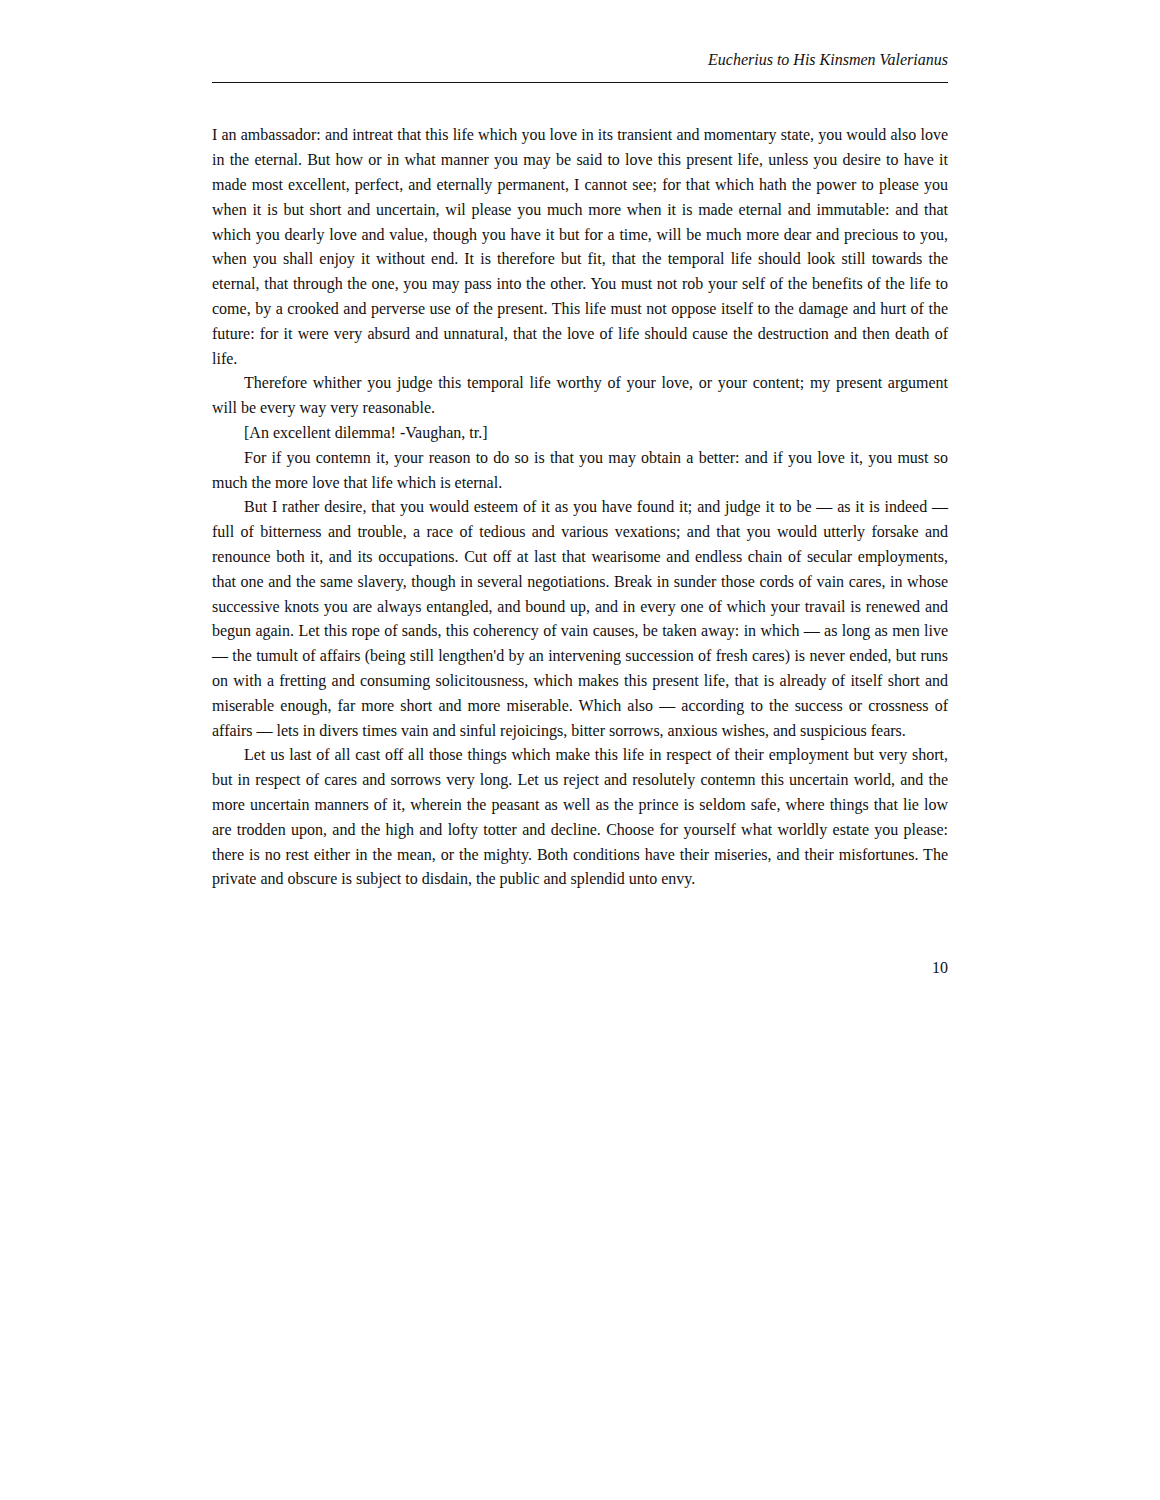Eucherius to His Kinsmen Valerianus
I an ambassador: and intreat that this life which you love in its transient and momentary state, you would also love in the eternal. But how or in what manner you may be said to love this present life, unless you desire to have it made most excellent, perfect, and eternally permanent, I cannot see; for that which hath the power to please you when it is but short and uncertain, wil please you much more when it is made eternal and immutable: and that which you dearly love and value, though you have it but for a time, will be much more dear and precious to you, when you shall enjoy it without end. It is therefore but fit, that the temporal life should look still towards the eternal, that through the one, you may pass into the other. You must not rob your self of the benefits of the life to come, by a crooked and perverse use of the present. This life must not oppose itself to the damage and hurt of the future: for it were very absurd and unnatural, that the love of life should cause the destruction and then death of life.
Therefore whither you judge this temporal life worthy of your love, or your content; my present argument will be every way very reasonable.
[An excellent dilemma! -Vaughan, tr.]
For if you contemn it, your reason to do so is that you may obtain a better: and if you love it, you must so much the more love that life which is eternal.
But I rather desire, that you would esteem of it as you have found it; and judge it to be — as it is indeed — full of bitterness and trouble, a race of tedious and various vexations; and that you would utterly forsake and renounce both it, and its occupations. Cut off at last that wearisome and endless chain of secular employments, that one and the same slavery, though in several negotiations. Break in sunder those cords of vain cares, in whose successive knots you are always entangled, and bound up, and in every one of which your travail is renewed and begun again. Let this rope of sands, this coherency of vain causes, be taken away: in which — as long as men live — the tumult of affairs (being still lengthen'd by an intervening succession of fresh cares) is never ended, but runs on with a fretting and consuming solicitousness, which makes this present life, that is already of itself short and miserable enough, far more short and more miserable. Which also — according to the success or crossness of affairs — lets in divers times vain and sinful rejoicings, bitter sorrows, anxious wishes, and suspicious fears.
Let us last of all cast off all those things which make this life in respect of their employment but very short, but in respect of cares and sorrows very long. Let us reject and resolutely contemn this uncertain world, and the more uncertain manners of it, wherein the peasant as well as the prince is seldom safe, where things that lie low are trodden upon, and the high and lofty totter and decline. Choose for yourself what worldly estate you please: there is no rest either in the mean, or the mighty. Both conditions have their miseries, and their misfortunes. The private and obscure is subject to disdain, the public and splendid unto envy.
10